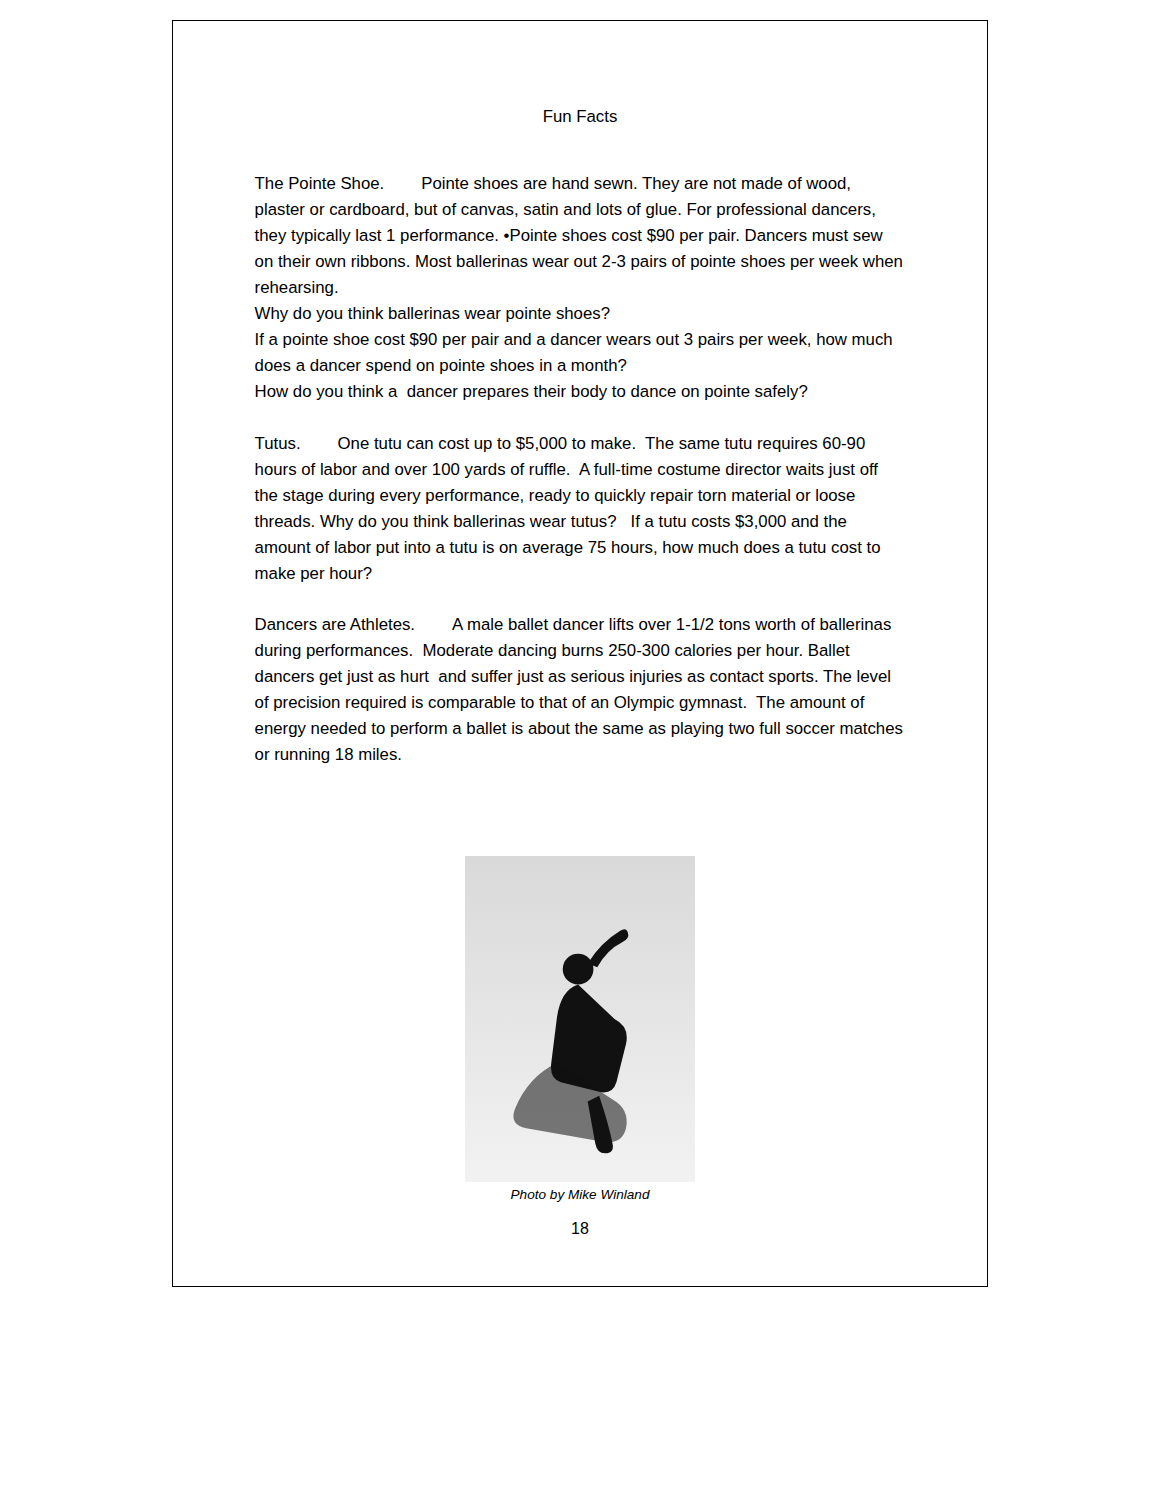Fun Facts
The Pointe Shoe. Pointe shoes are hand sewn. They are not made of wood, plaster or cardboard, but of canvas, satin and lots of glue. For professional dancers, they typically last 1 performance. •Pointe shoes cost $90 per pair. Dancers must sew on their own ribbons. Most ballerinas wear out 2-3 pairs of pointe shoes per week when rehearsing.
Why do you think ballerinas wear pointe shoes?
If a pointe shoe cost $90 per pair and a dancer wears out 3 pairs per week, how much does a dancer spend on pointe shoes in a month?
How do you think a dancer prepares their body to dance on pointe safely?
Tutus. One tutu can cost up to $5,000 to make. The same tutu requires 60-90 hours of labor and over 100 yards of ruffle. A full-time costume director waits just off the stage during every performance, ready to quickly repair torn material or loose threads. Why do you think ballerinas wear tutus? If a tutu costs $3,000 and the amount of labor put into a tutu is on average 75 hours, how much does a tutu cost to make per hour?
Dancers are Athletes. A male ballet dancer lifts over 1-1/2 tons worth of ballerinas during performances. Moderate dancing burns 250-300 calories per hour. Ballet dancers get just as hurt and suffer just as serious injuries as contact sports. The level of precision required is comparable to that of an Olympic gymnast. The amount of energy needed to perform a ballet is about the same as playing two full soccer matches or running 18 miles.
Photo by Mike Winland
18